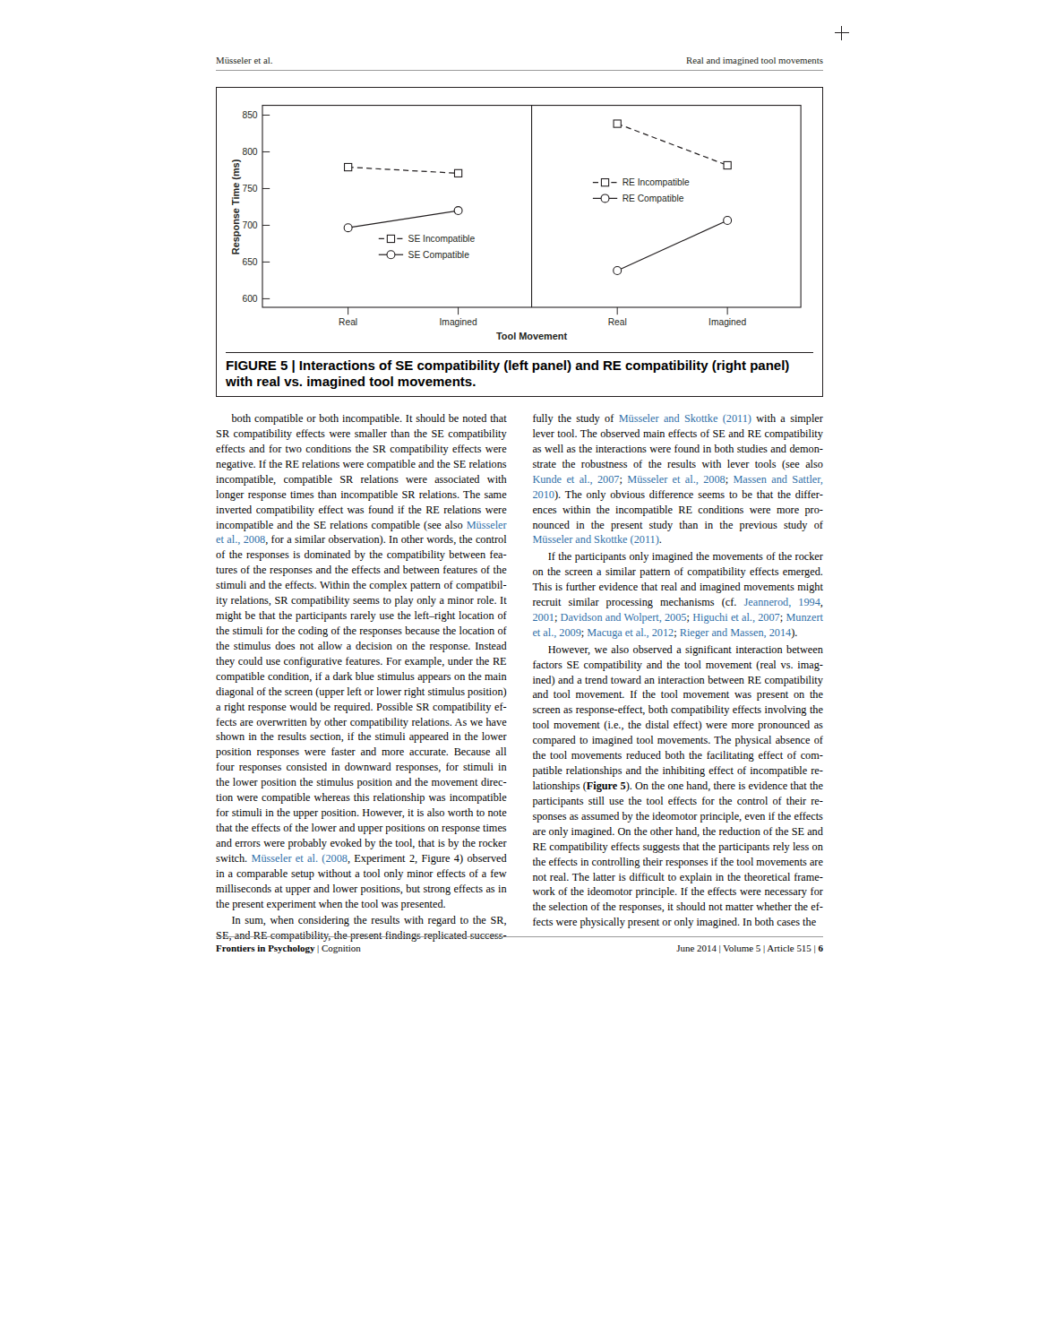Müsseler et al.
Real and imagined tool movements
850 800 750 700 650 600 Response Time (ms) Real Imagined Real Imagined Tool Movement SE Incompatible SE Compatible RE Incompatible RE Compatible
FIGURE 5 | Interactions of SE compatibility (left panel) and RE compatibility (right panel) with real vs. imagined tool movements.
both compatible or both incompatible. It should be noted that SR compatibility effects were smaller than the SE compatibility effects and for two conditions the SR compatibility effects were negative. If the RE relations were compatible and the SE relations incompatible, compatible SR relations were associated with longer response times than incompatible SR relations. The same inverted compatibility effect was found if the RE relations were incompatible and the SE relations compatible (see also Müsseler et al., 2008, for a similar observation). In other words, the control of the responses is dominated by the compatibility between features of the responses and the effects and between features of the stimuli and the effects. Within the complex pattern of compatibility relations, SR compatibility seems to play only a minor role. It might be that the participants rarely use the left–right location of the stimuli for the coding of the responses because the location of the stimulus does not allow a decision on the response. Instead they could use configurative features. For example, under the RE compatible condition, if a dark blue stimulus appears on the main diagonal of the screen (upper left or lower right stimulus position) a right response would be required. Possible SR compatibility effects are overwritten by other compatibility relations. As we have shown in the results section, if the stimuli appeared in the lower position responses were faster and more accurate. Because all four responses consisted in downward responses, for stimuli in the lower position the stimulus position and the movement direction were compatible whereas this relationship was incompatible for stimuli in the upper position. However, it is also worth to note that the effects of the lower and upper positions on response times and errors were probably evoked by the tool, that is by the rocker switch. Müsseler et al. (2008, Experiment 2, Figure 4) observed in a comparable setup without a tool only minor effects of a few milliseconds at upper and lower positions, but strong effects as in the present experiment when the tool was presented.
In sum, when considering the results with regard to the SR, SE, and RE compatibility, the present findings replicated successfully the study of Müsseler and Skottke (2011) with a simpler lever tool. The observed main effects of SE and RE compatibility as well as the interactions were found in both studies and demonstrate the robustness of the results with lever tools (see also Kunde et al., 2007; Müsseler et al., 2008; Massen and Sattler, 2010). The only obvious difference seems to be that the differences within the incompatible RE conditions were more pronounced in the present study than in the previous study of Müsseler and Skottke (2011).
If the participants only imagined the movements of the rocker on the screen a similar pattern of compatibility effects emerged. This is further evidence that real and imagined movements might recruit similar processing mechanisms (cf. Jeannerod, 1994, 2001; Davidson and Wolpert, 2005; Higuchi et al., 2007; Munzert et al., 2009; Macuga et al., 2012; Rieger and Massen, 2014).
However, we also observed a significant interaction between factors SE compatibility and the tool movement (real vs. imagined) and a trend toward an interaction between RE compatibility and tool movement. If the tool movement was present on the screen as response-effect, both compatibility effects involving the tool movement (i.e., the distal effect) were more pronounced as compared to imagined tool movements. The physical absence of the tool movements reduced both the facilitating effect of compatible relationships and the inhibiting effect of incompatible relationships (Figure 5). On the one hand, there is evidence that the participants still use the tool effects for the control of their responses as assumed by the ideomotor principle, even if the effects are only imagined. On the other hand, the reduction of the SE and RE compatibility effects suggests that the participants rely less on the effects in controlling their responses if the tool movements are not real. The latter is difficult to explain in the theoretical framework of the ideomotor principle. If the effects were necessary for the selection of the responses, it should not matter whether the effects were physically present or only imagined. In both cases the
Frontiers in Psychology | Cognition
June 2014 | Volume 5 | Article 515 | 6